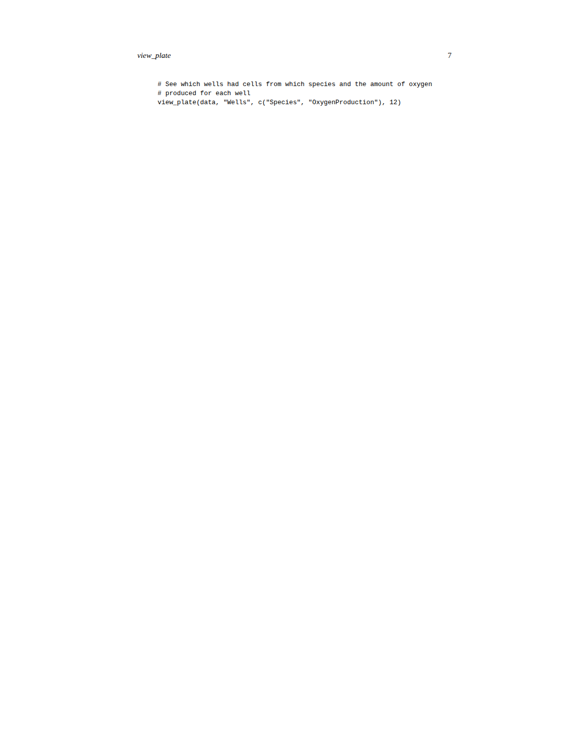view_plate 7
# See which wells had cells from which species and the amount of oxygen
# produced for each well
view_plate(data, "Wells", c("Species", "OxygenProduction"), 12)